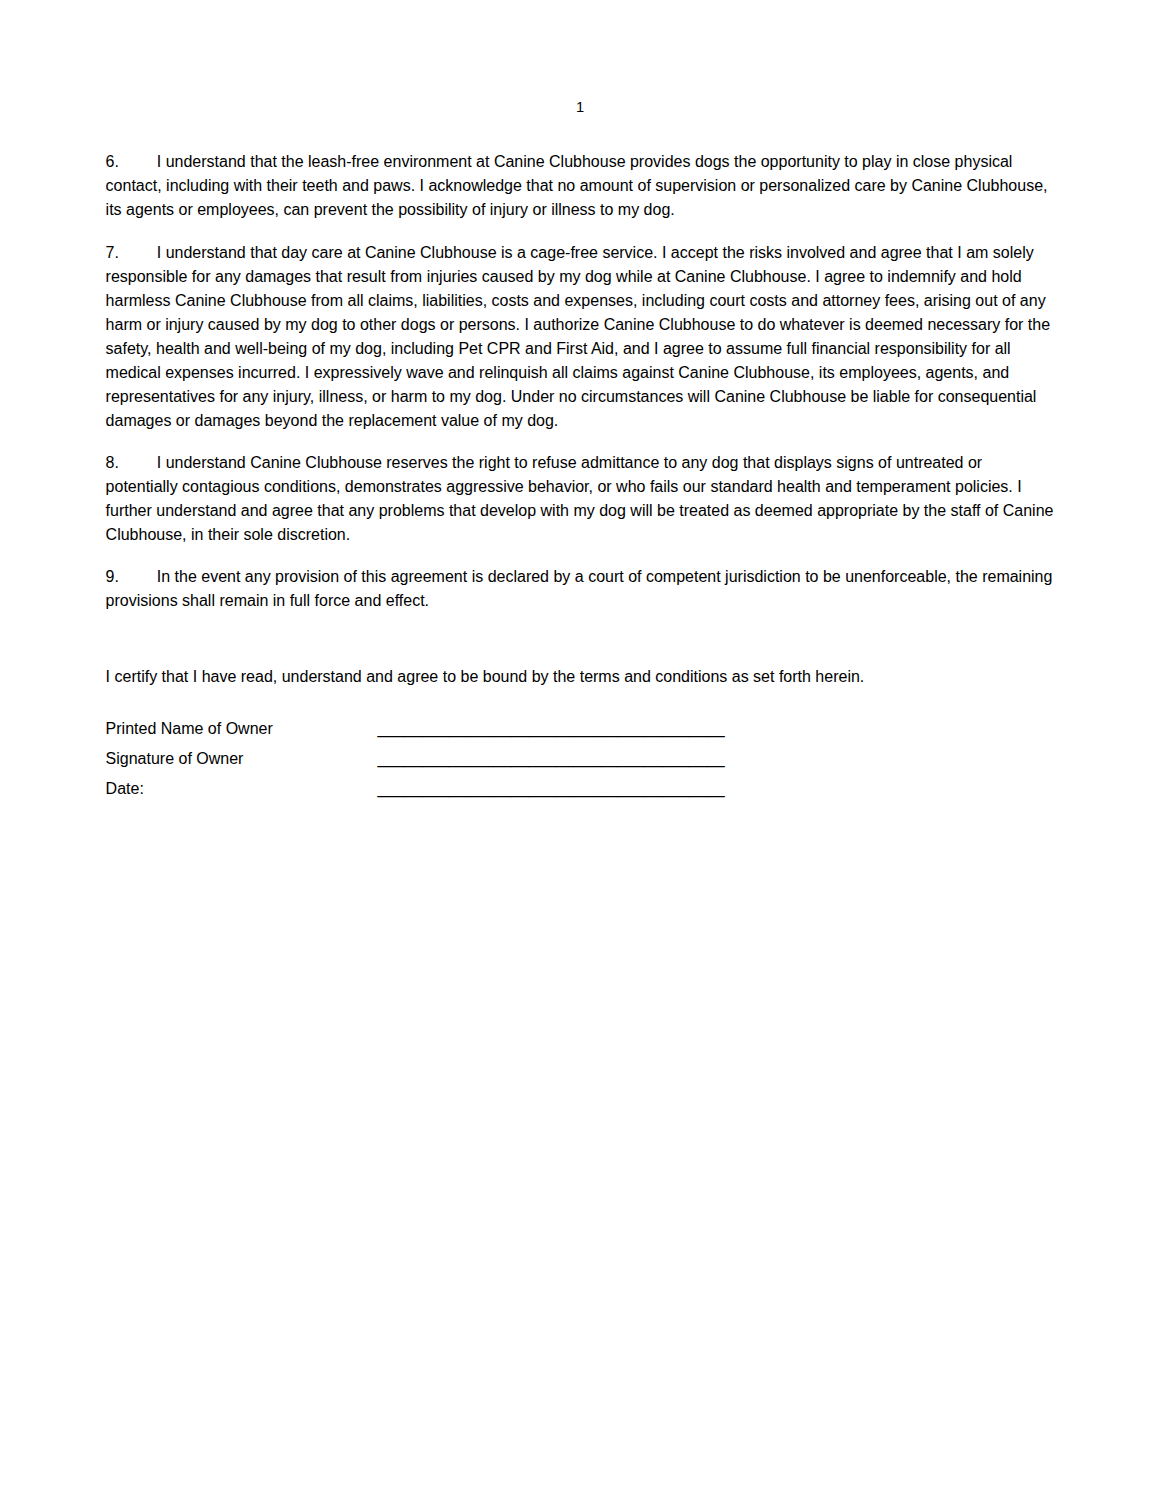1
6. I understand that the leash-free environment at Canine Clubhouse provides dogs the opportunity to play in close physical contact, including with their teeth and paws. I acknowledge that no amount of supervision or personalized care by Canine Clubhouse, its agents or employees, can prevent the possibility of injury or illness to my dog.
7. I understand that day care at Canine Clubhouse is a cage-free service. I accept the risks involved and agree that I am solely responsible for any damages that result from injuries caused by my dog while at Canine Clubhouse. I agree to indemnify and hold harmless Canine Clubhouse from all claims, liabilities, costs and expenses, including court costs and attorney fees, arising out of any harm or injury caused by my dog to other dogs or persons. I authorize Canine Clubhouse to do whatever is deemed necessary for the safety, health and well-being of my dog, including Pet CPR and First Aid, and I agree to assume full financial responsibility for all medical expenses incurred. I expressively wave and relinquish all claims against Canine Clubhouse, its employees, agents, and representatives for any injury, illness, or harm to my dog. Under no circumstances will Canine Clubhouse be liable for consequential damages or damages beyond the replacement value of my dog.
8. I understand Canine Clubhouse reserves the right to refuse admittance to any dog that displays signs of untreated or potentially contagious conditions, demonstrates aggressive behavior, or who fails our standard health and temperament policies. I further understand and agree that any problems that develop with my dog will be treated as deemed appropriate by the staff of Canine Clubhouse, in their sole discretion.
9. In the event any provision of this agreement is declared by a court of competent jurisdiction to be unenforceable, the remaining provisions shall remain in full force and effect.
I certify that I have read, understand and agree to be bound by the terms and conditions as set forth herein.
| Printed Name of Owner | _______________________________________ |
| Signature of Owner | _______________________________________ |
| Date: | _______________________________________ |